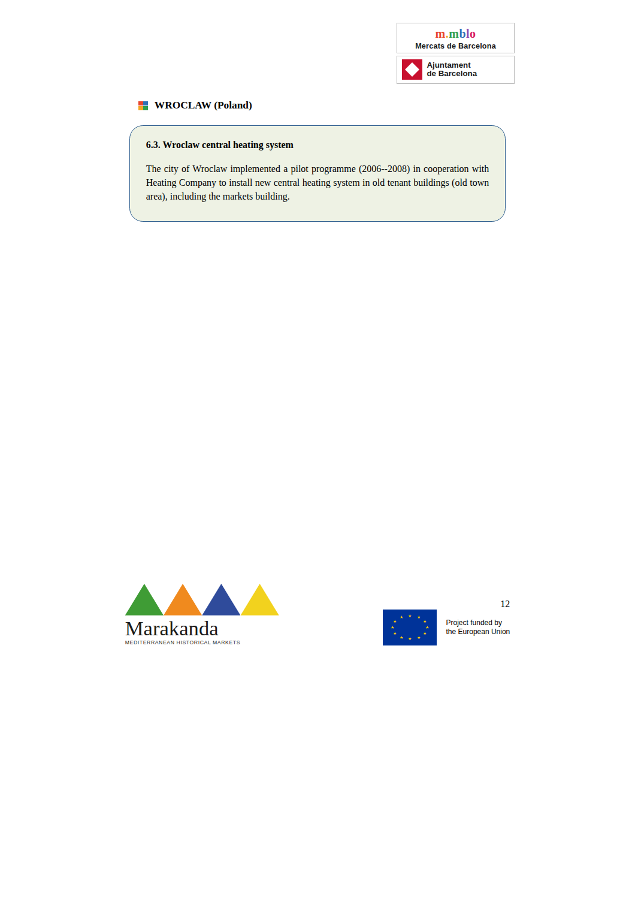m. mblo
Mercats de Barcelona
Ajuntament
de Barcelona
WROCLAW (Poland)
6.3. Wroclaw central heating system
The city of Wroclaw implemented a pilot programme (2006--2008) in cooperation with Heating Company to install new central heating system in old tenant buildings (old town area), including the markets building.
12
Marakanda
MEDITERRANEAN HISTORICAL MARKETS
★ ★ ★ ★ ★ ★ ★ ★ ★ ★ ★ ★
Project funded by
the European Union